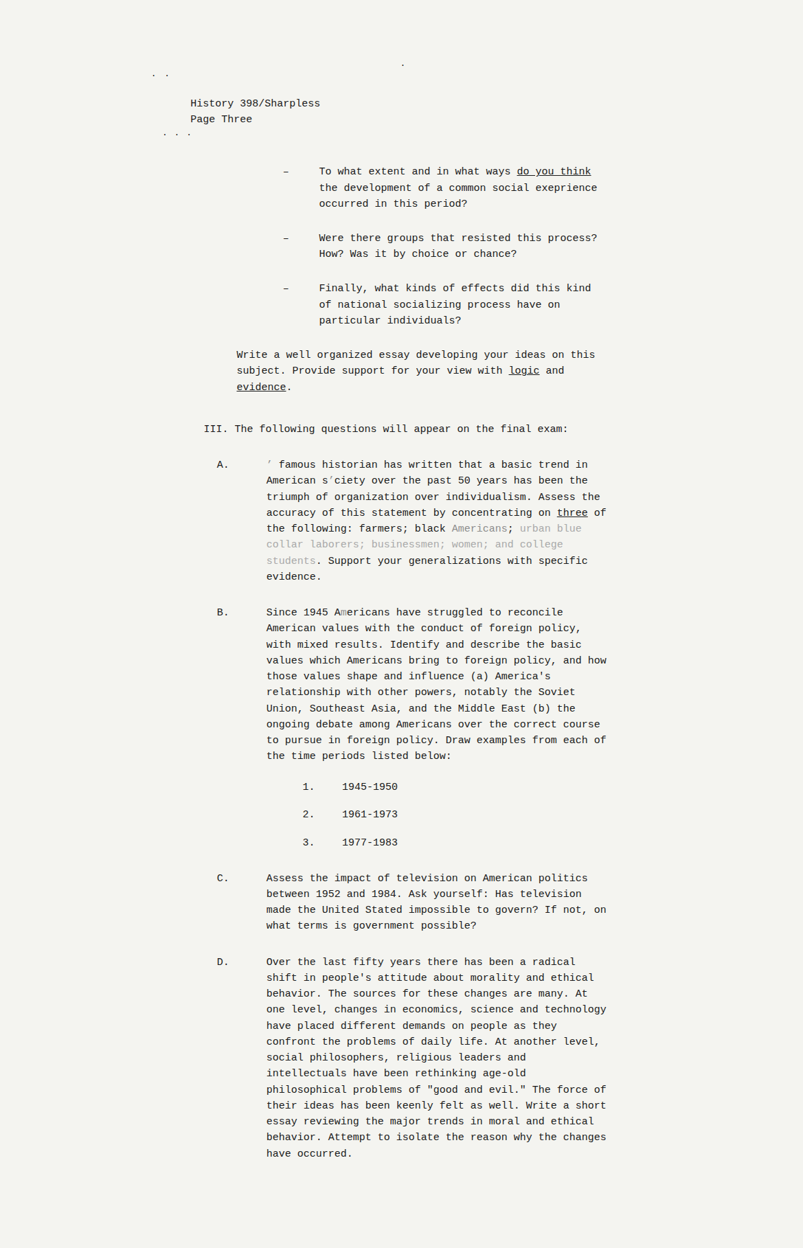·
· ·
· · ·
History 398/Sharpless
Page Three
To what extent and in what ways do you think the development of a common social exeprience occurred in this period?
Were there groups that resisted this process? How? Was it by choice or chance?
Finally, what kinds of effects did this kind of national socializing process have on particular individuals?
Write a well organized essay developing your ideas on this subject. Provide support for your view with logic and evidence.
III. The following questions will appear on the final exam:
A. ’ famous historian has written that a basic trend in American s’ciety over the past 50 years has been the triumph of organization over individualism. Assess the accuracy of this statement by concentrating on three of the following: farmers; black Americans; urban blue collar laborers; businessmen; women; and college students. Support your generalizations with specific evidence.
B. Since 1945 Americans have struggled to reconcile American values with the conduct of foreign policy, with mixed results. Identify and describe the basic values which Americans bring to foreign policy, and how those values shape and influence (a) America's relationship with other powers, notably the Soviet Union, Southeast Asia, and the Middle East (b) the ongoing debate among Americans over the correct course to pursue in foreign policy. Draw examples from each of the time periods listed below:
1. 1945-1950
2. 1961-1973
3. 1977-1983
C. Assess the impact of television on American politics between 1952 and 1984. Ask yourself: Has television made the United Stated impossible to govern? If not, on what terms is government possible?
D. Over the last fifty years there has been a radical shift in people's attitude about morality and ethical behavior. The sources for these changes are many. At one level, changes in economics, science and technology have placed different demands on people as they confront the problems of daily life. At another level, social philosophers, religious leaders and intellectuals have been rethinking age-old philosophical problems of "good and evil." The force of their ideas has been keenly felt as well. Write a short essay reviewing the major trends in moral and ethical behavior. Attempt to isolate the reason why the changes have occurred.